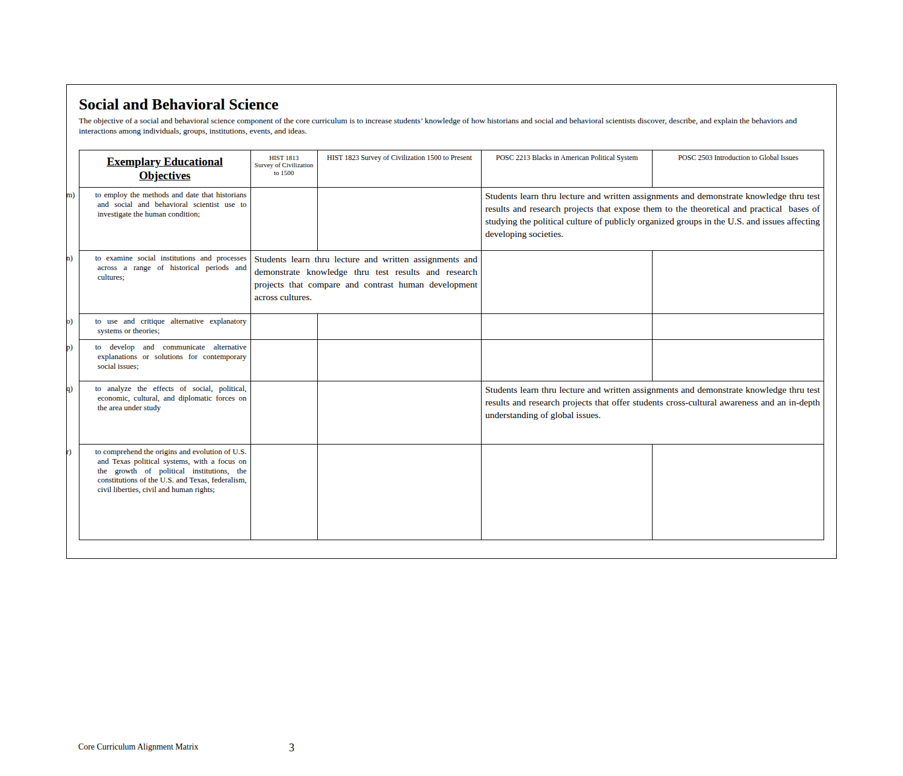Social and Behavioral Science
The objective of a social and behavioral science component of the core curriculum is to increase students’ knowledge of how historians and social and behavioral scientists discover, describe, and explain the behaviors and interactions among individuals, groups, institutions, events, and ideas.
| Exemplary Educational Objectives | HIST 1813 Survey of Civilization to 1500 | HIST 1823 Survey of Civilization 1500 to Present | POSC 2213 Blacks in American Political System | POSC 2503 Introduction to Global Issues |
| --- | --- | --- | --- | --- |
| m) to employ the methods and date that historians and social and behavioral scientist use to investigate the human condition; | | | Students learn thru lecture and written assignments and demonstrate knowledge thru test results and research projects that expose them to the theoretical and practical bases of studying the political culture of publicly organized groups in the U.S. and issues affecting developing societies. |
| n) to examine social institutions and processes across a range of historical periods and cultures; | Students learn thru lecture and written assignments and demonstrate knowledge thru test results and research projects that compare and contrast human development across cultures. | | |
| o) to use and critique alternative explanatory systems or theories; | | | | |
| p) to develop and communicate alternative explanations or solutions for contemporary social issues; | | | | |
| q) to analyze the effects of social, political, economic, cultural, and diplomatic forces on the area under study | | | Students learn thru lecture and written assignments and demonstrate knowledge thru test results and research projects that offer students cross-cultural awareness and an in-depth understanding of global issues. |
| r) to comprehend the origins and evolution of U.S. and Texas political systems, with a focus on the growth of political institutions, the constitutions of the U.S. and Texas, federalism, civil liberties, civil and human rights; | | | | |
Core Curriculum Alignment Matrix 3